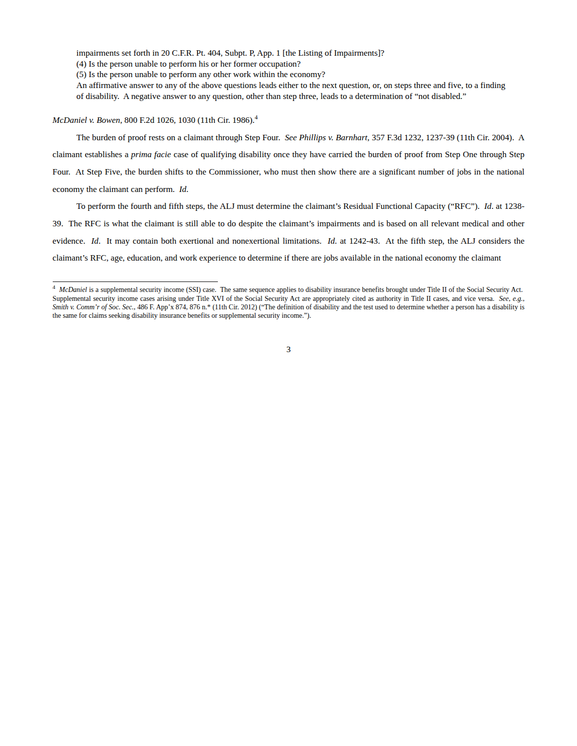impairments set forth in 20 C.F.R. Pt. 404, Subpt. P, App. 1 [the Listing of Impairments]?
(4) Is the person unable to perform his or her former occupation?
(5) Is the person unable to perform any other work within the economy?
An affirmative answer to any of the above questions leads either to the next question, or, on steps three and five, to a finding of disability. A negative answer to any question, other than step three, leads to a determination of “not disabled.”
McDaniel v. Bowen, 800 F.2d 1026, 1030 (11th Cir. 1986).4
The burden of proof rests on a claimant through Step Four. See Phillips v. Barnhart, 357 F.3d 1232, 1237-39 (11th Cir. 2004). A claimant establishes a prima facie case of qualifying disability once they have carried the burden of proof from Step One through Step Four. At Step Five, the burden shifts to the Commissioner, who must then show there are a significant number of jobs in the national economy the claimant can perform. Id.
To perform the fourth and fifth steps, the ALJ must determine the claimant’s Residual Functional Capacity (“RFC”). Id. at 1238-39. The RFC is what the claimant is still able to do despite the claimant’s impairments and is based on all relevant medical and other evidence. Id. It may contain both exertional and nonexertional limitations. Id. at 1242-43. At the fifth step, the ALJ considers the claimant’s RFC, age, education, and work experience to determine if there are jobs available in the national economy the claimant
4 McDaniel is a supplemental security income (SSI) case. The same sequence applies to disability insurance benefits brought under Title II of the Social Security Act. Supplemental security income cases arising under Title XVI of the Social Security Act are appropriately cited as authority in Title II cases, and vice versa. See, e.g., Smith v. Comm’r of Soc. Sec., 486 F. App’x 874, 876 n.* (11th Cir. 2012) (“The definition of disability and the test used to determine whether a person has a disability is the same for claims seeking disability insurance benefits or supplemental security income.”).
3